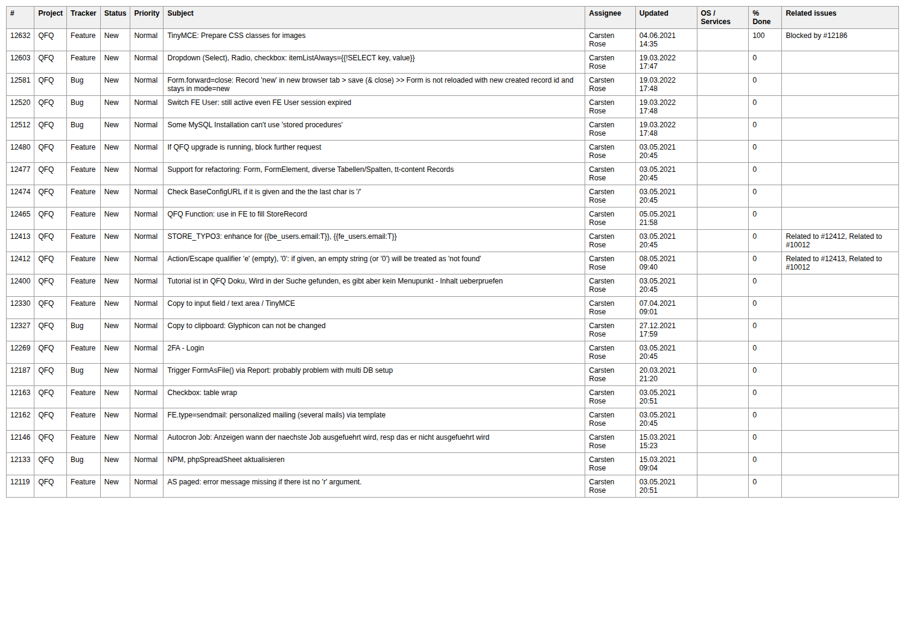| # | Project | Tracker | Status | Priority | Subject | Assignee | Updated | OS / Services | % Done | Related issues |
| --- | --- | --- | --- | --- | --- | --- | --- | --- | --- | --- |
| 12632 | QFQ | Feature | New | Normal | TinyMCE: Prepare CSS classes for images | Carsten Rose | 04.06.2021 14:35 | | 100 | Blocked by #12186 |
| 12603 | QFQ | Feature | New | Normal | Dropdown (Select), Radio, checkbox: itemListAlways={{!SELECT key, value}} | Carsten Rose | 19.03.2022 17:47 | | 0 | |
| 12581 | QFQ | Bug | New | Normal | Form.forward=close: Record 'new' in new browser tab > save (& close) >> Form is not reloaded with new created record id and stays in mode=new | Carsten Rose | 19.03.2022 17:48 | | 0 | |
| 12520 | QFQ | Bug | New | Normal | Switch FE User: still active even FE User session expired | Carsten Rose | 19.03.2022 17:48 | | 0 | |
| 12512 | QFQ | Bug | New | Normal | Some MySQL Installation can't use 'stored procedures' | Carsten Rose | 19.03.2022 17:48 | | 0 | |
| 12480 | QFQ | Feature | New | Normal | If QFQ upgrade is running, block further request | Carsten Rose | 03.05.2021 20:45 | | 0 | |
| 12477 | QFQ | Feature | New | Normal | Support for refactoring: Form, FormElement, diverse Tabellen/Spalten, tt-content Records | Carsten Rose | 03.05.2021 20:45 | | 0 | |
| 12474 | QFQ | Feature | New | Normal | Check BaseConfigURL if it is given and the the last char is '/' | Carsten Rose | 03.05.2021 20:45 | | 0 | |
| 12465 | QFQ | Feature | New | Normal | QFQ Function: use in FE to fill StoreRecord | Carsten Rose | 05.05.2021 21:58 | | 0 | |
| 12413 | QFQ | Feature | New | Normal | STORE_TYPO3: enhance for {{be_users.email:T}}, {{fe_users.email:T}} | Carsten Rose | 03.05.2021 20:45 | | 0 | Related to #12412, Related to #10012 |
| 12412 | QFQ | Feature | New | Normal | Action/Escape qualifier 'e' (empty), '0': if given, an empty string (or '0') will be treated as 'not found' | Carsten Rose | 08.05.2021 09:40 | | 0 | Related to #12413, Related to #10012 |
| 12400 | QFQ | Feature | New | Normal | Tutorial ist in QFQ Doku, Wird in der Suche gefunden, es gibt aber kein Menupunkt - Inhalt ueberpruefen | Carsten Rose | 03.05.2021 20:45 | | 0 | |
| 12330 | QFQ | Feature | New | Normal | Copy to input field / text area / TinyMCE | Carsten Rose | 07.04.2021 09:01 | | 0 | |
| 12327 | QFQ | Bug | New | Normal | Copy to clipboard: Glyphicon can not be changed | Carsten Rose | 27.12.2021 17:59 | | 0 | |
| 12269 | QFQ | Feature | New | Normal | 2FA - Login | Carsten Rose | 03.05.2021 20:45 | | 0 | |
| 12187 | QFQ | Bug | New | Normal | Trigger FormAsFile() via Report: probably problem with multi DB setup | Carsten Rose | 20.03.2021 21:20 | | 0 | |
| 12163 | QFQ | Feature | New | Normal | Checkbox: table wrap | Carsten Rose | 03.05.2021 20:51 | | 0 | |
| 12162 | QFQ | Feature | New | Normal | FE.type=sendmail: personalized mailing (several mails) via template | Carsten Rose | 03.05.2021 20:45 | | 0 | |
| 12146 | QFQ | Feature | New | Normal | Autocron Job: Anzeigen wann der naechste Job ausgefuehrt wird, resp das er nicht ausgefuehrt wird | Carsten Rose | 15.03.2021 15:23 | | 0 | |
| 12133 | QFQ | Bug | New | Normal | NPM, phpSpreadSheet aktualisieren | Carsten Rose | 15.03.2021 09:04 | | 0 | |
| 12119 | QFQ | Feature | New | Normal | AS paged: error message missing if there ist no 'r' argument. | Carsten Rose | 03.05.2021 20:51 | | 0 | |